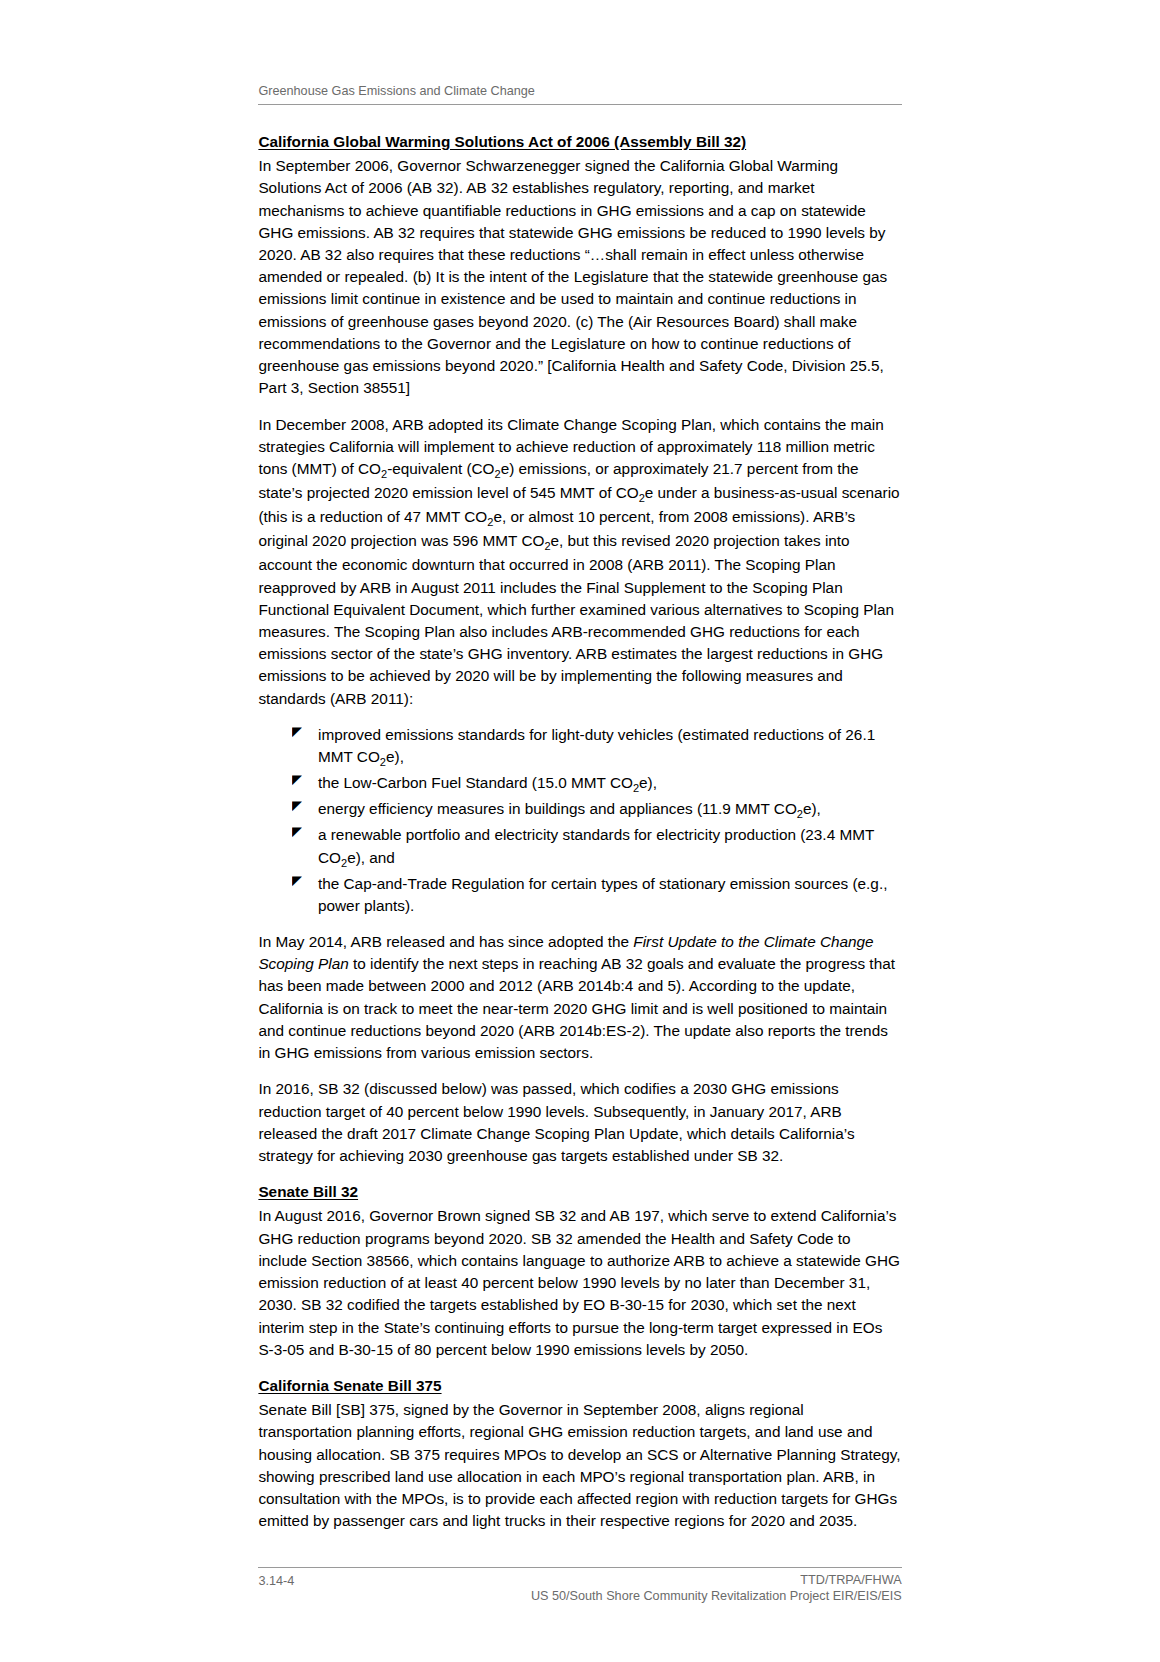Greenhouse Gas Emissions and Climate Change
California Global Warming Solutions Act of 2006 (Assembly Bill 32)
In September 2006, Governor Schwarzenegger signed the California Global Warming Solutions Act of 2006 (AB 32). AB 32 establishes regulatory, reporting, and market mechanisms to achieve quantifiable reductions in GHG emissions and a cap on statewide GHG emissions. AB 32 requires that statewide GHG emissions be reduced to 1990 levels by 2020. AB 32 also requires that these reductions “…shall remain in effect unless otherwise amended or repealed. (b) It is the intent of the Legislature that the statewide greenhouse gas emissions limit continue in existence and be used to maintain and continue reductions in emissions of greenhouse gases beyond 2020. (c) The (Air Resources Board) shall make recommendations to the Governor and the Legislature on how to continue reductions of greenhouse gas emissions beyond 2020.” [California Health and Safety Code, Division 25.5, Part 3, Section 38551]
In December 2008, ARB adopted its Climate Change Scoping Plan, which contains the main strategies California will implement to achieve reduction of approximately 118 million metric tons (MMT) of CO2-equivalent (CO2e) emissions, or approximately 21.7 percent from the state’s projected 2020 emission level of 545 MMT of CO2e under a business-as-usual scenario (this is a reduction of 47 MMT CO2e, or almost 10 percent, from 2008 emissions). ARB’s original 2020 projection was 596 MMT CO2e, but this revised 2020 projection takes into account the economic downturn that occurred in 2008 (ARB 2011). The Scoping Plan reapproved by ARB in August 2011 includes the Final Supplement to the Scoping Plan Functional Equivalent Document, which further examined various alternatives to Scoping Plan measures. The Scoping Plan also includes ARB-recommended GHG reductions for each emissions sector of the state’s GHG inventory. ARB estimates the largest reductions in GHG emissions to be achieved by 2020 will be by implementing the following measures and standards (ARB 2011):
improved emissions standards for light-duty vehicles (estimated reductions of 26.1 MMT CO2e),
the Low-Carbon Fuel Standard (15.0 MMT CO2e),
energy efficiency measures in buildings and appliances (11.9 MMT CO2e),
a renewable portfolio and electricity standards for electricity production (23.4 MMT CO2e), and
the Cap-and-Trade Regulation for certain types of stationary emission sources (e.g., power plants).
In May 2014, ARB released and has since adopted the First Update to the Climate Change Scoping Plan to identify the next steps in reaching AB 32 goals and evaluate the progress that has been made between 2000 and 2012 (ARB 2014b:4 and 5). According to the update, California is on track to meet the near-term 2020 GHG limit and is well positioned to maintain and continue reductions beyond 2020 (ARB 2014b:ES-2). The update also reports the trends in GHG emissions from various emission sectors.
In 2016, SB 32 (discussed below) was passed, which codifies a 2030 GHG emissions reduction target of 40 percent below 1990 levels. Subsequently, in January 2017, ARB released the draft 2017 Climate Change Scoping Plan Update, which details California’s strategy for achieving 2030 greenhouse gas targets established under SB 32.
Senate Bill 32
In August 2016, Governor Brown signed SB 32 and AB 197, which serve to extend California’s GHG reduction programs beyond 2020. SB 32 amended the Health and Safety Code to include Section 38566, which contains language to authorize ARB to achieve a statewide GHG emission reduction of at least 40 percent below 1990 levels by no later than December 31, 2030. SB 32 codified the targets established by EO B-30-15 for 2030, which set the next interim step in the State’s continuing efforts to pursue the long-term target expressed in EOs S-3-05 and B-30-15 of 80 percent below 1990 emissions levels by 2050.
California Senate Bill 375
Senate Bill [SB] 375, signed by the Governor in September 2008, aligns regional transportation planning efforts, regional GHG emission reduction targets, and land use and housing allocation. SB 375 requires MPOs to develop an SCS or Alternative Planning Strategy, showing prescribed land use allocation in each MPO’s regional transportation plan. ARB, in consultation with the MPOs, is to provide each affected region with reduction targets for GHGs emitted by passenger cars and light trucks in their respective regions for 2020 and 2035.
3.14-4
TTD/TRPA/FHWA
US 50/South Shore Community Revitalization Project EIR/EIS/EIS